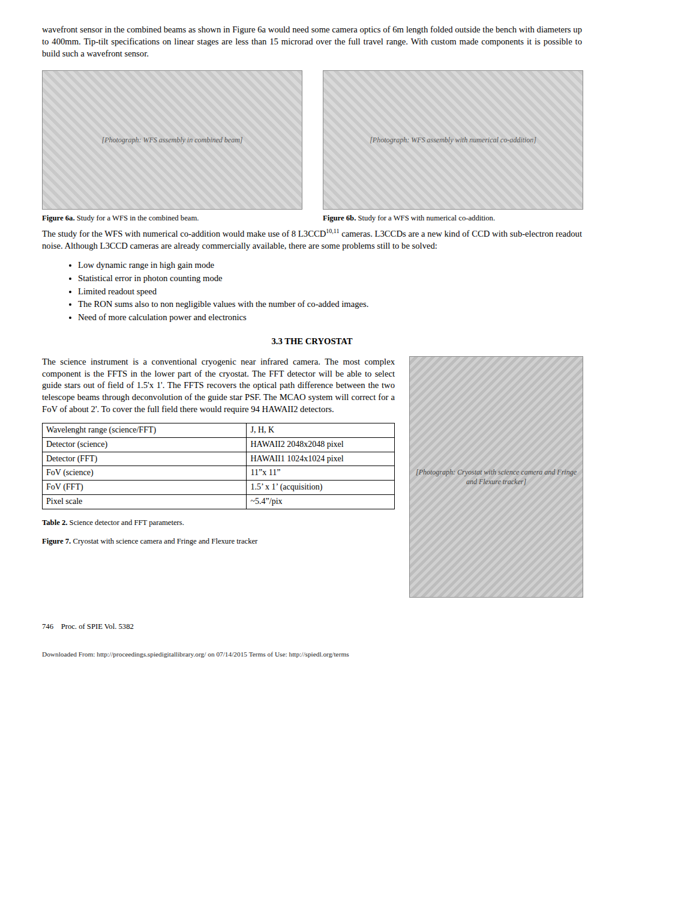wavefront sensor in the combined beams as shown in Figure 6a would need some camera optics of 6m length folded outside the bench with diameters up to 400mm. Tip-tilt specifications on linear stages are less than 15 microrad over the full travel range. With custom made components it is possible to build such a wavefront sensor.
[Photograph: WFS assembly in combined beam]
Figure 6a. Study for a WFS in the combined beam.
[Photograph: WFS assembly with numerical co-addition]
Figure 6b. Study for a WFS with numerical co-addition.
The study for the WFS with numerical co-addition would make use of 8 L3CCD10,11 cameras. L3CCDs are a new kind of CCD with sub-electron readout noise. Although L3CCD cameras are already commercially available, there are some problems still to be solved:
Low dynamic range in high gain mode
Statistical error in photon counting mode
Limited readout speed
The RON sums also to non negligible values with the number of co-added images.
Need of more calculation power and electronics
3.3 THE CRYOSTAT
The science instrument is a conventional cryogenic near infrared camera. The most complex component is the FFTS in the lower part of the cryostat. The FFT detector will be able to select guide stars out of field of 1.5'x 1'. The FFTS recovers the optical path difference between the two telescope beams through deconvolution of the guide star PSF. The MCAO system will correct for a FoV of about 2'. To cover the full field there would require 94 HAWAII2 detectors.
| Wavelenght range (science/FFT) | J, H, K |
| Detector (science) | HAWAII2 2048x2048 pixel |
| Detector (FFT) | HAWAII1 1024x1024 pixel |
| FoV (science) | 11”x 11” |
| FoV (FFT) | 1.5’ x 1’ (acquisition) |
| Pixel scale | ~5.4”/pix |
Table 2. Science detector and FFT parameters.
Figure 7. Cryostat with science camera and Fringe and Flexure tracker
[Photograph: Cryostat with science camera and Fringe and Flexure tracker]
746 Proc. of SPIE Vol. 5382
Downloaded From: http://proceedings.spiedigitallibrary.org/ on 07/14/2015 Terms of Use: http://spiedl.org/terms